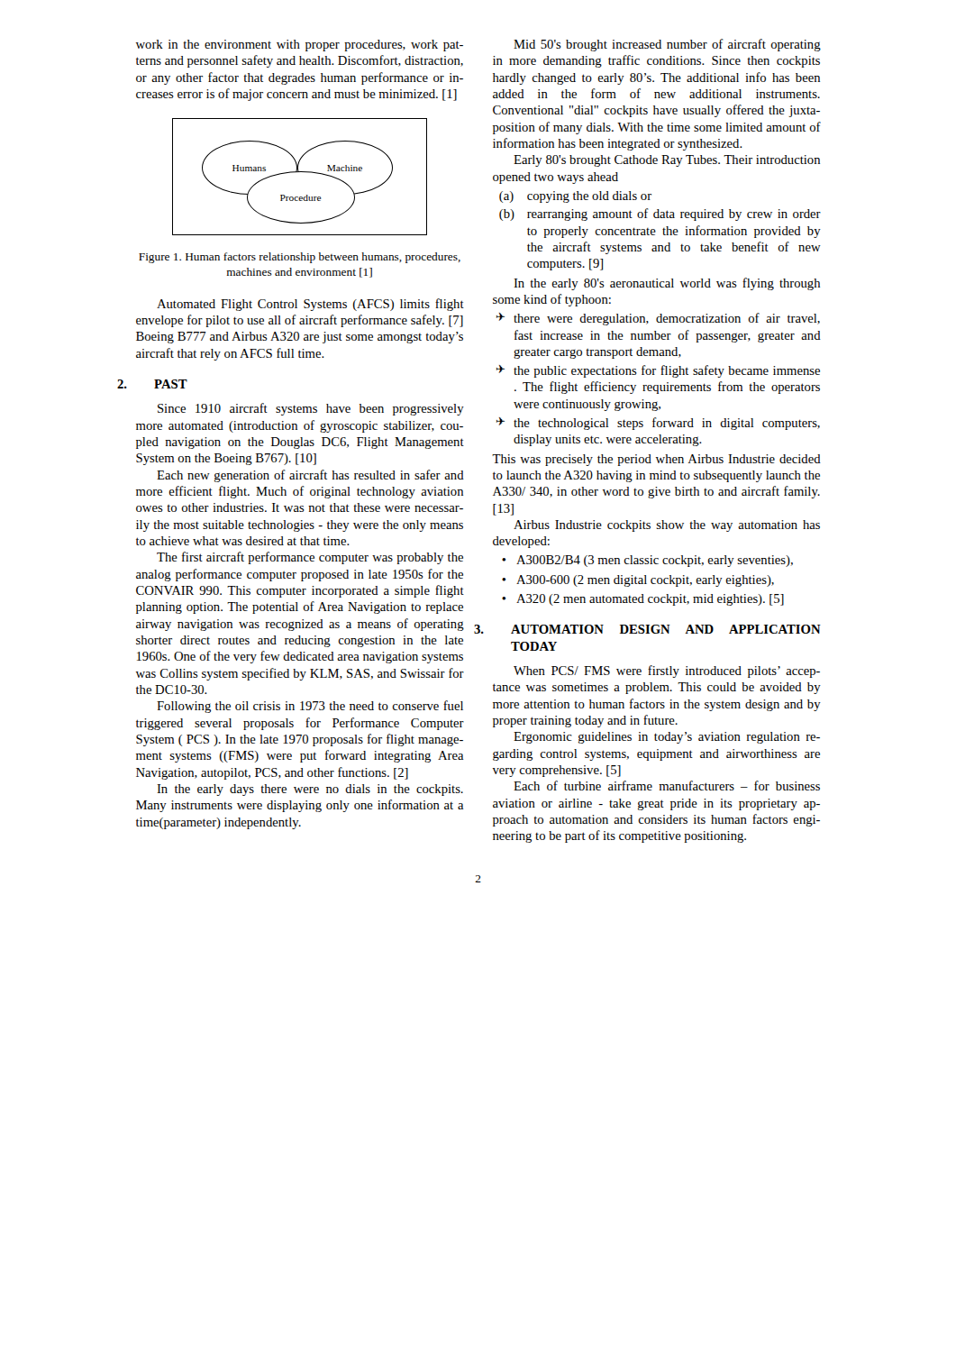work in the environment with proper procedures, work patterns and personnel safety and health. Discomfort, distraction, or any other factor that degrades human performance or increases error is of major concern and must be minimized. [1]
Humans
Machine
Procedure
Figure 1. Human factors relationship between humans, procedures, machines and environment [1]
Automated Flight Control Systems (AFCS) limits flight envelope for pilot to use all of aircraft performance safely. [7] Boeing B777 and Airbus A320 are just some amongst today’s aircraft that rely on AFCS full time.
2. PAST
Since 1910 aircraft systems have been progressively more automated (introduction of gyroscopic stabilizer, coupled navigation on the Douglas DC6, Flight Management System on the Boeing B767). [10]
Each new generation of aircraft has resulted in safer and more efficient flight. Much of original technology aviation owes to other industries. It was not that these were necessarily the most suitable technologies - they were the only means to achieve what was desired at that time.
The first aircraft performance computer was probably the analog performance computer proposed in late 1950s for the CONVAIR 990. This computer incorporated a simple flight planning option. The potential of Area Navigation to replace airway navigation was recognized as a means of operating shorter direct routes and reducing congestion in the late 1960s. One of the very few dedicated area navigation systems was Collins system specified by KLM, SAS, and Swissair for the DC10-30.
Following the oil crisis in 1973 the need to conserve fuel triggered several proposals for Performance Computer System ( PCS ). In the late 1970 proposals for flight management systems ((FMS) were put forward integrating Area Navigation, autopilot, PCS, and other functions. [2]
In the early days there were no dials in the cockpits. Many instruments were displaying only one information at a time(parameter) independently.
Mid 50's brought increased number of aircraft operating in more demanding traffic conditions. Since then cockpits hardly changed to early 80’s. The additional info has been added in the form of new additional instruments. Conventional "dial" cockpits have usually offered the juxtaposition of many dials. With the time some limited amount of information has been integrated or synthesized.
Early 80's brought Cathode Ray Tubes. Their introduction opened two ways ahead
copying the old dials or
rearranging amount of data required by crew in order to properly concentrate the information provided by the aircraft systems and to take benefit of new computers. [9]
In the early 80's aeronautical world was flying through some kind of typhoon:
there were deregulation, democratization of air travel, fast increase in the number of passenger, greater and greater cargo transport demand,
the public expectations for flight safety became immense . The flight efficiency requirements from the operators were continuously growing,
the technological steps forward in digital computers, display units etc. were accelerating.
This was precisely the period when Airbus Industrie decided to launch the A320 having in mind to subsequently launch the A330/ 340, in other word to give birth to and aircraft family. [13]
Airbus Industrie cockpits show the way automation has developed:
A300B2/B4 (3 men classic cockpit, early seventies),
A300-600 (2 men digital cockpit, early eighties),
A320 (2 men automated cockpit, mid eighties). [5]
3. AUTOMATION DESIGN AND APPLICATION TODAY
When PCS/ FMS were firstly introduced pilots’ acceptance was sometimes a problem. This could be avoided by more attention to human factors in the system design and by proper training today and in future.
Ergonomic guidelines in today’s aviation regulation regarding control systems, equipment and airworthiness are very comprehensive. [5]
Each of turbine airframe manufacturers – for business aviation or airline - take great pride in its proprietary approach to automation and considers its human factors engineering to be part of its competitive positioning.
2